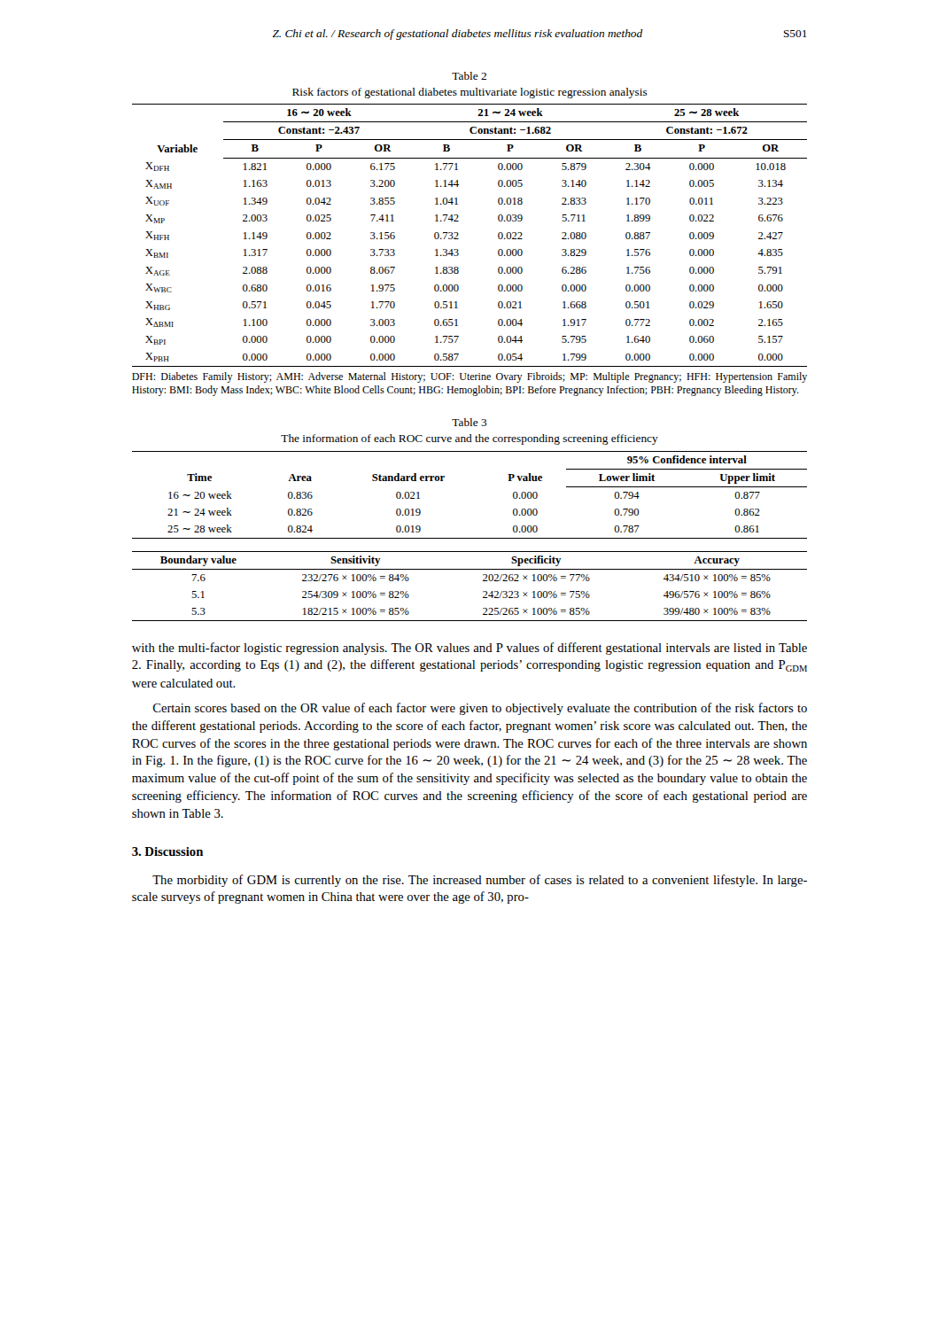Z. Chi et al. / Research of gestational diabetes mellitus risk evaluation method S501
Table 2 Risk factors of gestational diabetes multivariate logistic regression analysis
| Variable | 16 ∼ 20 week | 21 ∼ 24 week | 25 ∼ 28 week |
| --- | --- | --- | --- |
| Constant: −2.437 | Constant: −1.682 | Constant: −1.672 |
| B | P | OR | B | P | OR | B | P | OR |
| X DFH | 1.821 | 0.000 | 6.175 | 1.771 | 0.000 | 5.879 | 2.304 | 0.000 | 10.018 |
| X AMH | 1.163 | 0.013 | 3.200 | 1.144 | 0.005 | 3.140 | 1.142 | 0.005 | 3.134 |
| X UOF | 1.349 | 0.042 | 3.855 | 1.041 | 0.018 | 2.833 | 1.170 | 0.011 | 3.223 |
| X MP | 2.003 | 0.025 | 7.411 | 1.742 | 0.039 | 5.711 | 1.899 | 0.022 | 6.676 |
| X HFH | 1.149 | 0.002 | 3.156 | 0.732 | 0.022 | 2.080 | 0.887 | 0.009 | 2.427 |
| X BMI | 1.317 | 0.000 | 3.733 | 1.343 | 0.000 | 3.829 | 1.576 | 0.000 | 4.835 |
| X AGE | 2.088 | 0.000 | 8.067 | 1.838 | 0.000 | 6.286 | 1.756 | 0.000 | 5.791 |
| X WBC | 0.680 | 0.016 | 1.975 | 0.000 | 0.000 | 0.000 | 0.000 | 0.000 | 0.000 |
| X HBG | 0.571 | 0.045 | 1.770 | 0.511 | 0.021 | 1.668 | 0.501 | 0.029 | 1.650 |
| X ΔBMI | 1.100 | 0.000 | 3.003 | 0.651 | 0.004 | 1.917 | 0.772 | 0.002 | 2.165 |
| X BPI | 0.000 | 0.000 | 0.000 | 1.757 | 0.044 | 5.795 | 1.640 | 0.060 | 5.157 |
| X PBH | 0.000 | 0.000 | 0.000 | 0.587 | 0.054 | 1.799 | 0.000 | 0.000 | 0.000 |
DFH: Diabetes Family History; AMH: Adverse Maternal History; UOF: Uterine Ovary Fibroids; MP: Multiple Pregnancy; HFH: Hypertension Family History: BMI: Body Mass Index; WBC: White Blood Cells Count; HBG: Hemoglobin; BPI: Before Pregnancy Infection; PBH: Pregnancy Bleeding History.
Table 3 The information of each ROC curve and the corresponding screening efficiency
| Time | Area | Standard error | P value | 95% Confidence interval |
| --- | --- | --- | --- | --- |
| Lower limit | Upper limit |
| 16 ∼ 20 week | 0.836 | 0.021 | 0.000 | 0.794 | 0.877 |
| 21 ∼ 24 week | 0.826 | 0.019 | 0.000 | 0.790 | 0.862 |
| 25 ∼ 28 week | 0.824 | 0.019 | 0.000 | 0.787 | 0.861 |
| Boundary value | Sensitivity | Specificity | Accuracy |
| --- | --- | --- | --- |
| 7.6 | 232/276 × 100% = 84% | 202/262 × 100% = 77% | 434/510 × 100% = 85% |
| 5.1 | 254/309 × 100% = 82% | 242/323 × 100% = 75% | 496/576 × 100% = 86% |
| 5.3 | 182/215 × 100% = 85% | 225/265 × 100% = 85% | 399/480 × 100% = 83% |
with the multi-factor logistic regression analysis. The OR values and P values of different gestational intervals are listed in Table 2. Finally, according to Eqs (1) and (2), the different gestational periods’ corresponding logistic regression equation and PGDM were calculated out.
Certain scores based on the OR value of each factor were given to objectively evaluate the contribution of the risk factors to the different gestational periods. According to the score of each factor, pregnant women’ risk score was calculated out. Then, the ROC curves of the scores in the three gestational periods were drawn. The ROC curves for each of the three intervals are shown in Fig. 1. In the figure, (1) is the ROC curve for the 16 ∼ 20 week, (1) for the 21 ∼ 24 week, and (3) for the 25 ∼ 28 week. The maximum value of the cut-off point of the sum of the sensitivity and specificity was selected as the boundary value to obtain the screening efficiency. The information of ROC curves and the screening efficiency of the score of each gestational period are shown in Table 3.
3. Discussion
The morbidity of GDM is currently on the rise. The increased number of cases is related to a convenient lifestyle. In large-scale surveys of pregnant women in China that were over the age of 30, pro-